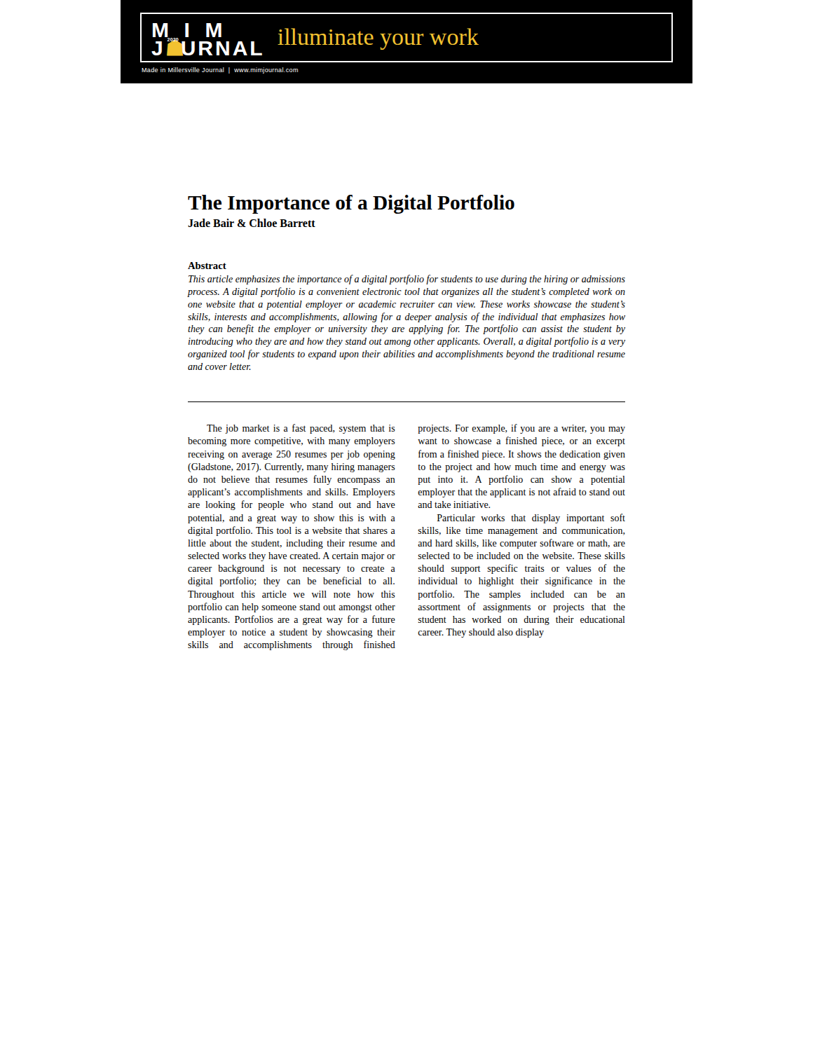M I M
J2020☗URNAL
illuminate your work
Made in Millersville Journal | www.mimjournal.com
The Importance of a Digital Portfolio
Jade Bair & Chloe Barrett
Abstract
This article emphasizes the importance of a digital portfolio for students to use during the hiring or admissions process. A digital portfolio is a convenient electronic tool that organizes all the student’s completed work on one website that a potential employer or academic recruiter can view. These works showcase the student’s skills, interests and accomplishments, allowing for a deeper analysis of the individual that emphasizes how they can benefit the employer or university they are applying for. The portfolio can assist the student by introducing who they are and how they stand out among other applicants. Overall, a digital portfolio is a very organized tool for students to expand upon their abilities and accomplishments beyond the traditional resume and cover letter.
The job market is a fast paced, system that is becoming more competitive, with many employers receiving on average 250 resumes per job opening (Gladstone, 2017). Currently, many hiring managers do not believe that resumes fully encompass an applicant’s accomplishments and skills. Employers are looking for people who stand out and have potential, and a great way to show this is with a digital portfolio. This tool is a website that shares a little about the student, including their resume and selected works they have created. A certain major or career background is not necessary to create a digital portfolio; they can be beneficial to all. Throughout this article we will note how this portfolio can help someone stand out amongst other applicants. Portfolios are a great way for a future employer to notice a student by showcasing their skills and accomplishments through finished projects. For example, if you are a writer, you may want to showcase a finished piece, or an excerpt from a finished piece. It shows the dedication given to the project and how much time and energy was put into it. A portfolio can show a potential employer that the applicant is not afraid to stand out and take initiative.
Particular works that display important soft skills, like time management and communication, and hard skills, like computer software or math, are selected to be included on the website. These skills should support specific traits or values of the individual to highlight their significance in the portfolio. The samples included can be an assortment of assignments or projects that the student has worked on during their educational career. They should also display